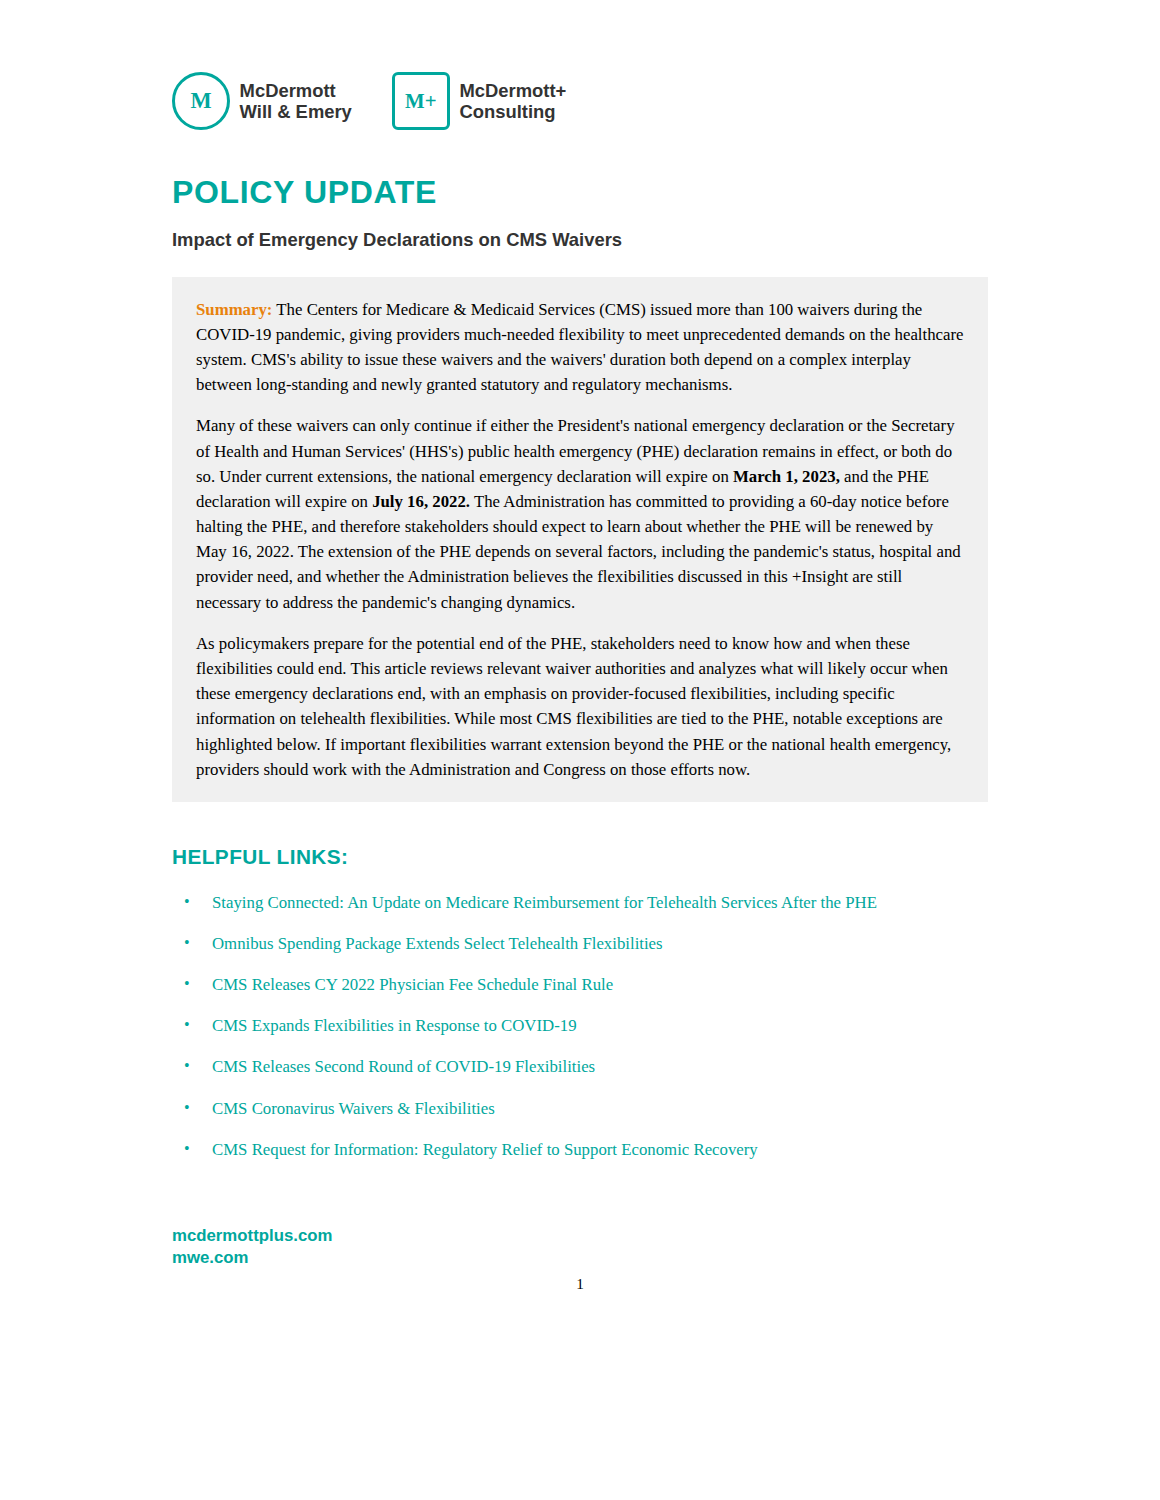M
McDermott
Will & Emery
M+
McDermott+
Consulting
POLICY UPDATE
Impact of Emergency Declarations on CMS Waivers
Summary: The Centers for Medicare & Medicaid Services (CMS) issued more than 100 waivers during the COVID-19 pandemic, giving providers much-needed flexibility to meet unprecedented demands on the healthcare system. CMS's ability to issue these waivers and the waivers' duration both depend on a complex interplay between long-standing and newly granted statutory and regulatory mechanisms.
Many of these waivers can only continue if either the President's national emergency declaration or the Secretary of Health and Human Services' (HHS's) public health emergency (PHE) declaration remains in effect, or both do so. Under current extensions, the national emergency declaration will expire on March 1, 2023, and the PHE declaration will expire on July 16, 2022. The Administration has committed to providing a 60-day notice before halting the PHE, and therefore stakeholders should expect to learn about whether the PHE will be renewed by May 16, 2022. The extension of the PHE depends on several factors, including the pandemic's status, hospital and provider need, and whether the Administration believes the flexibilities discussed in this +Insight are still necessary to address the pandemic's changing dynamics.
As policymakers prepare for the potential end of the PHE, stakeholders need to know how and when these flexibilities could end. This article reviews relevant waiver authorities and analyzes what will likely occur when these emergency declarations end, with an emphasis on provider-focused flexibilities, including specific information on telehealth flexibilities. While most CMS flexibilities are tied to the PHE, notable exceptions are highlighted below. If important flexibilities warrant extension beyond the PHE or the national health emergency, providers should work with the Administration and Congress on those efforts now.
HELPFUL LINKS:
Staying Connected: An Update on Medicare Reimbursement for Telehealth Services After the PHE
Omnibus Spending Package Extends Select Telehealth Flexibilities
CMS Releases CY 2022 Physician Fee Schedule Final Rule
CMS Expands Flexibilities in Response to COVID-19
CMS Releases Second Round of COVID-19 Flexibilities
CMS Coronavirus Waivers & Flexibilities
CMS Request for Information: Regulatory Relief to Support Economic Recovery
mcdermottplus.com
mwe.com
1